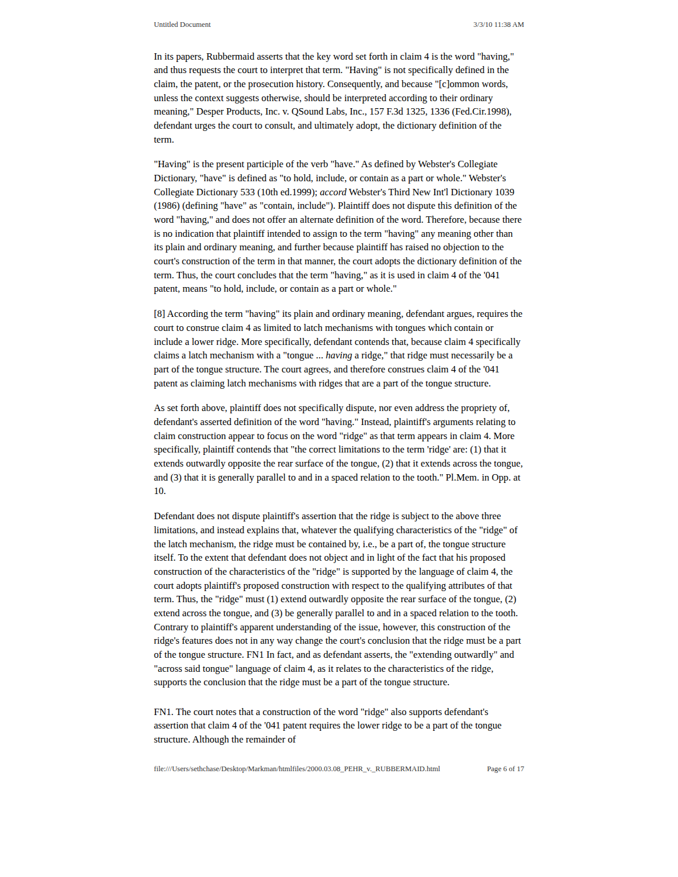Untitled Document
3/3/10 11:38 AM
In its papers, Rubbermaid asserts that the key word set forth in claim 4 is the word "having," and thus requests the court to interpret that term. "Having" is not specifically defined in the claim, the patent, or the prosecution history. Consequently, and because "[c]ommon words, unless the context suggests otherwise, should be interpreted according to their ordinary meaning," Desper Products, Inc. v. QSound Labs, Inc., 157 F.3d 1325, 1336 (Fed.Cir.1998), defendant urges the court to consult, and ultimately adopt, the dictionary definition of the term.
"Having" is the present participle of the verb "have." As defined by Webster's Collegiate Dictionary, "have" is defined as "to hold, include, or contain as a part or whole." Webster's Collegiate Dictionary 533 (10th ed.1999); accord Webster's Third New Int'l Dictionary 1039 (1986) (defining "have" as "contain, include"). Plaintiff does not dispute this definition of the word "having," and does not offer an alternate definition of the word. Therefore, because there is no indication that plaintiff intended to assign to the term "having" any meaning other than its plain and ordinary meaning, and further because plaintiff has raised no objection to the court's construction of the term in that manner, the court adopts the dictionary definition of the term. Thus, the court concludes that the term "having," as it is used in claim 4 of the '041 patent, means "to hold, include, or contain as a part or whole."
[8] According the term "having" its plain and ordinary meaning, defendant argues, requires the court to construe claim 4 as limited to latch mechanisms with tongues which contain or include a lower ridge. More specifically, defendant contends that, because claim 4 specifically claims a latch mechanism with a "tongue ... having a ridge," that ridge must necessarily be a part of the tongue structure. The court agrees, and therefore construes claim 4 of the '041 patent as claiming latch mechanisms with ridges that are a part of the tongue structure.
As set forth above, plaintiff does not specifically dispute, nor even address the propriety of, defendant's asserted definition of the word "having." Instead, plaintiff's arguments relating to claim construction appear to focus on the word "ridge" as that term appears in claim 4. More specifically, plaintiff contends that "the correct limitations to the term 'ridge' are: (1) that it extends outwardly opposite the rear surface of the tongue, (2) that it extends across the tongue, and (3) that it is generally parallel to and in a spaced relation to the tooth." Pl.Mem. in Opp. at 10.
Defendant does not dispute plaintiff's assertion that the ridge is subject to the above three limitations, and instead explains that, whatever the qualifying characteristics of the "ridge" of the latch mechanism, the ridge must be contained by, i.e., be a part of, the tongue structure itself. To the extent that defendant does not object and in light of the fact that his proposed construction of the characteristics of the "ridge" is supported by the language of claim 4, the court adopts plaintiff's proposed construction with respect to the qualifying attributes of that term. Thus, the "ridge" must (1) extend outwardly opposite the rear surface of the tongue, (2) extend across the tongue, and (3) be generally parallel to and in a spaced relation to the tooth. Contrary to plaintiff's apparent understanding of the issue, however, this construction of the ridge's features does not in any way change the court's conclusion that the ridge must be a part of the tongue structure. FN1 In fact, and as defendant asserts, the "extending outwardly" and "across said tongue" language of claim 4, as it relates to the characteristics of the ridge, supports the conclusion that the ridge must be a part of the tongue structure.
FN1. The court notes that a construction of the word "ridge" also supports defendant's assertion that claim 4 of the '041 patent requires the lower ridge to be a part of the tongue structure. Although the remainder of
file:///Users/sethchase/Desktop/Markman/htmlfiles/2000.03.08_PEHR_v._RUBBERMAID.html
Page 6 of 17